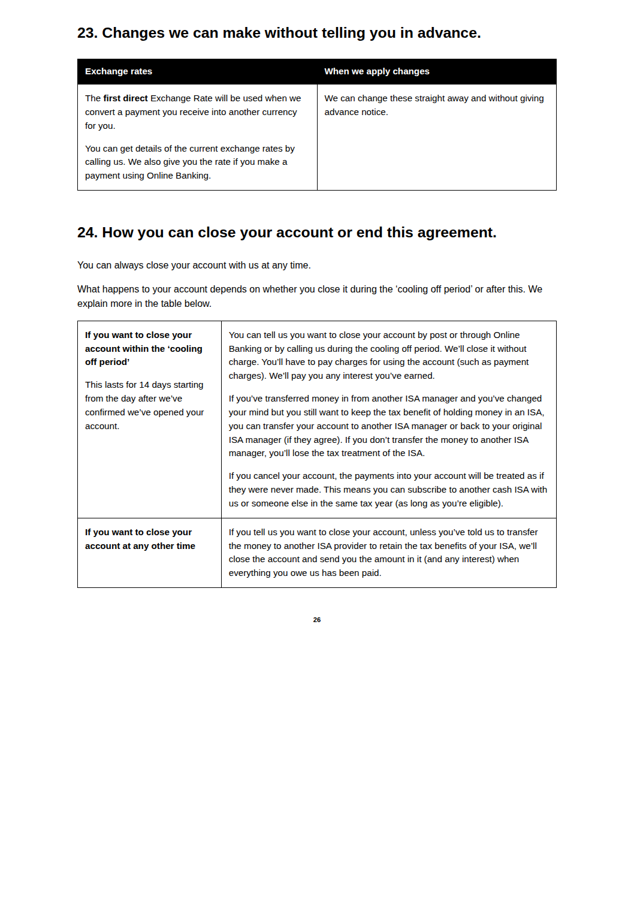23. Changes we can make without telling you in advance.
| Exchange rates | When we apply changes |
| --- | --- |
| The first direct Exchange Rate will be used when we convert a payment you receive into another currency for you. You can get details of the current exchange rates by calling us. We also give you the rate if you make a payment using Online Banking. | We can change these straight away and without giving advance notice. |
24. How you can close your account or end this agreement.
You can always close your account with us at any time.
What happens to your account depends on whether you close it during the ‘cooling off period’ or after this. We explain more in the table below.
| If you want to close your account within the ‘cooling off period’ This lasts for 14 days starting from the day after we’ve confirmed we’ve opened your account. | You can tell us you want to close your account by post or through Online Banking or by calling us during the cooling off period. We’ll close it without charge. You’ll have to pay charges for using the account (such as payment charges). We’ll pay you any interest you’ve earned. If you’ve transferred money in from another ISA manager and you’ve changed your mind but you still want to keep the tax benefit of holding money in an ISA, you can transfer your account to another ISA manager or back to your original ISA manager (if they agree). If you don’t transfer the money to another ISA manager, you’ll lose the tax treatment of the ISA. If you cancel your account, the payments into your account will be treated as if they were never made. This means you can subscribe to another cash ISA with us or someone else in the same tax year (as long as you’re eligible). |
| If you want to close your account at any other time | If you tell us you want to close your account, unless you’ve told us to transfer the money to another ISA provider to retain the tax benefits of your ISA, we’ll close the account and send you the amount in it (and any interest) when everything you owe us has been paid. |
26